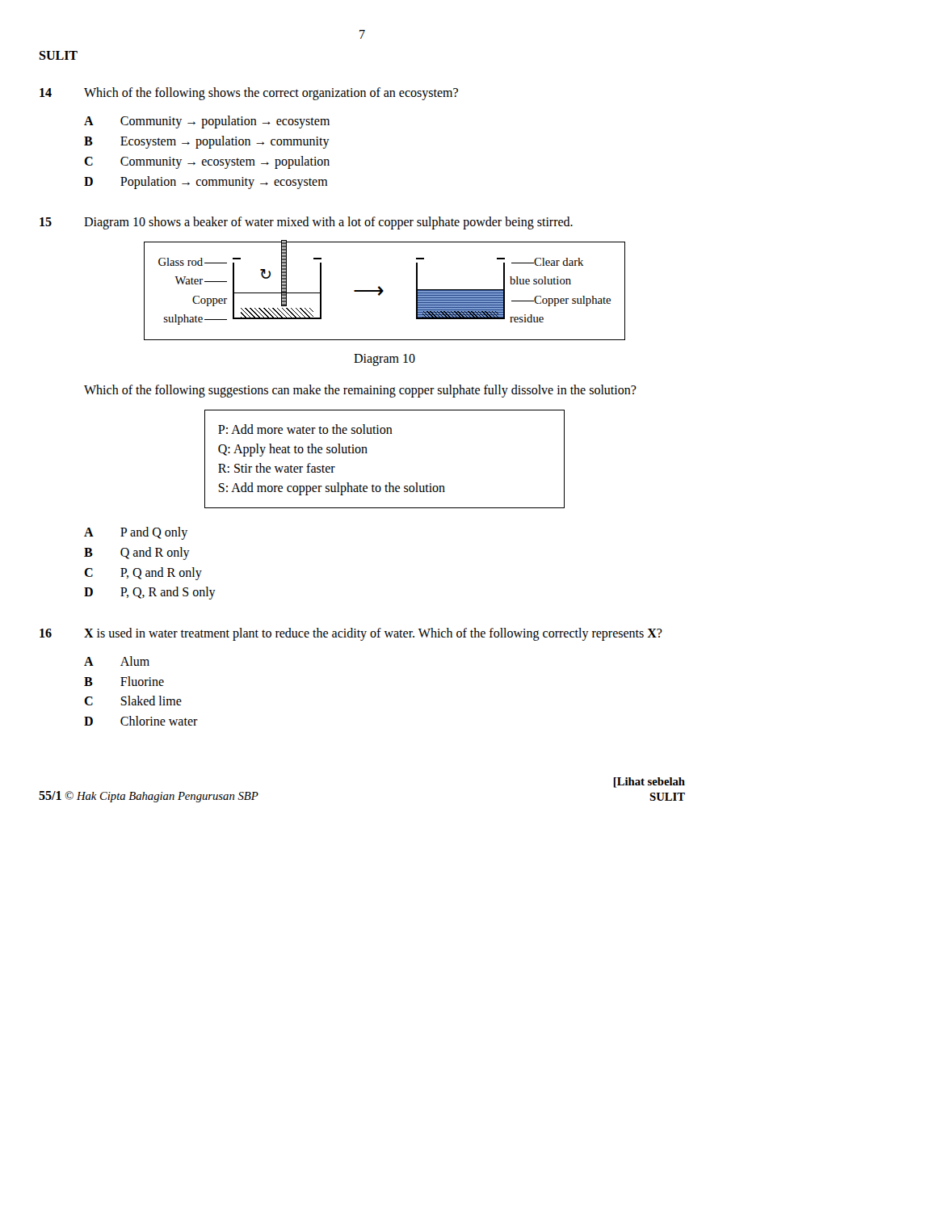7
SULIT
14
Which of the following shows the correct organization of an ecosystem?
ACommunity → population → ecosystem
BEcosystem → population → community
CCommunity → ecosystem → population
DPopulation → community → ecosystem
15
Diagram 10 shows a beaker of water mixed with a lot of copper sulphate powder being stirred.
Glass rod
Water
Copper
sulphate
↻
⟶
Clear dark
blue solution
Copper sulphate
residue
Diagram 10
Which of the following suggestions can make the remaining copper sulphate fully dissolve in the solution?
P: Add more water to the solution
Q: Apply heat to the solution
R: Stir the water faster
S: Add more copper sulphate to the solution
AP and Q only
BQ and R only
CP, Q and R only
DP, Q, R and S only
16
X is used in water treatment plant to reduce the acidity of water. Which of the following correctly represents X?
AAlum
BFluorine
CSlaked lime
DChlorine water
55/1 © Hak Cipta Bahagian Pengurusan SBP
[Lihat sebelah
SULIT